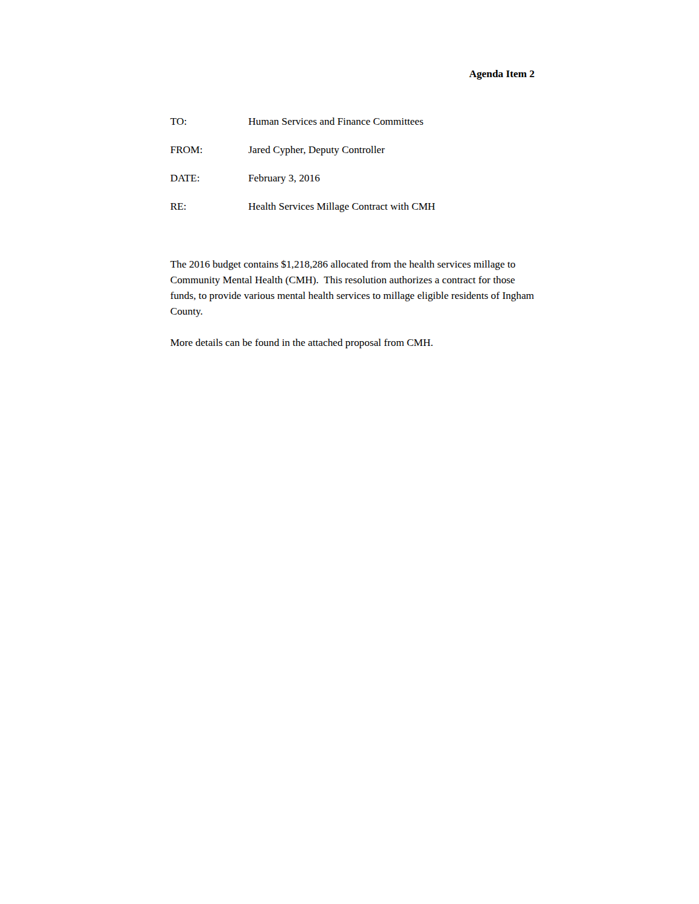Agenda Item 2
| TO: | Human Services and Finance Committees |
| FROM: | Jared Cypher, Deputy Controller |
| DATE: | February 3, 2016 |
| RE: | Health Services Millage Contract with CMH |
The 2016 budget contains $1,218,286 allocated from the health services millage to Community Mental Health (CMH). This resolution authorizes a contract for those funds, to provide various mental health services to millage eligible residents of Ingham County.
More details can be found in the attached proposal from CMH.